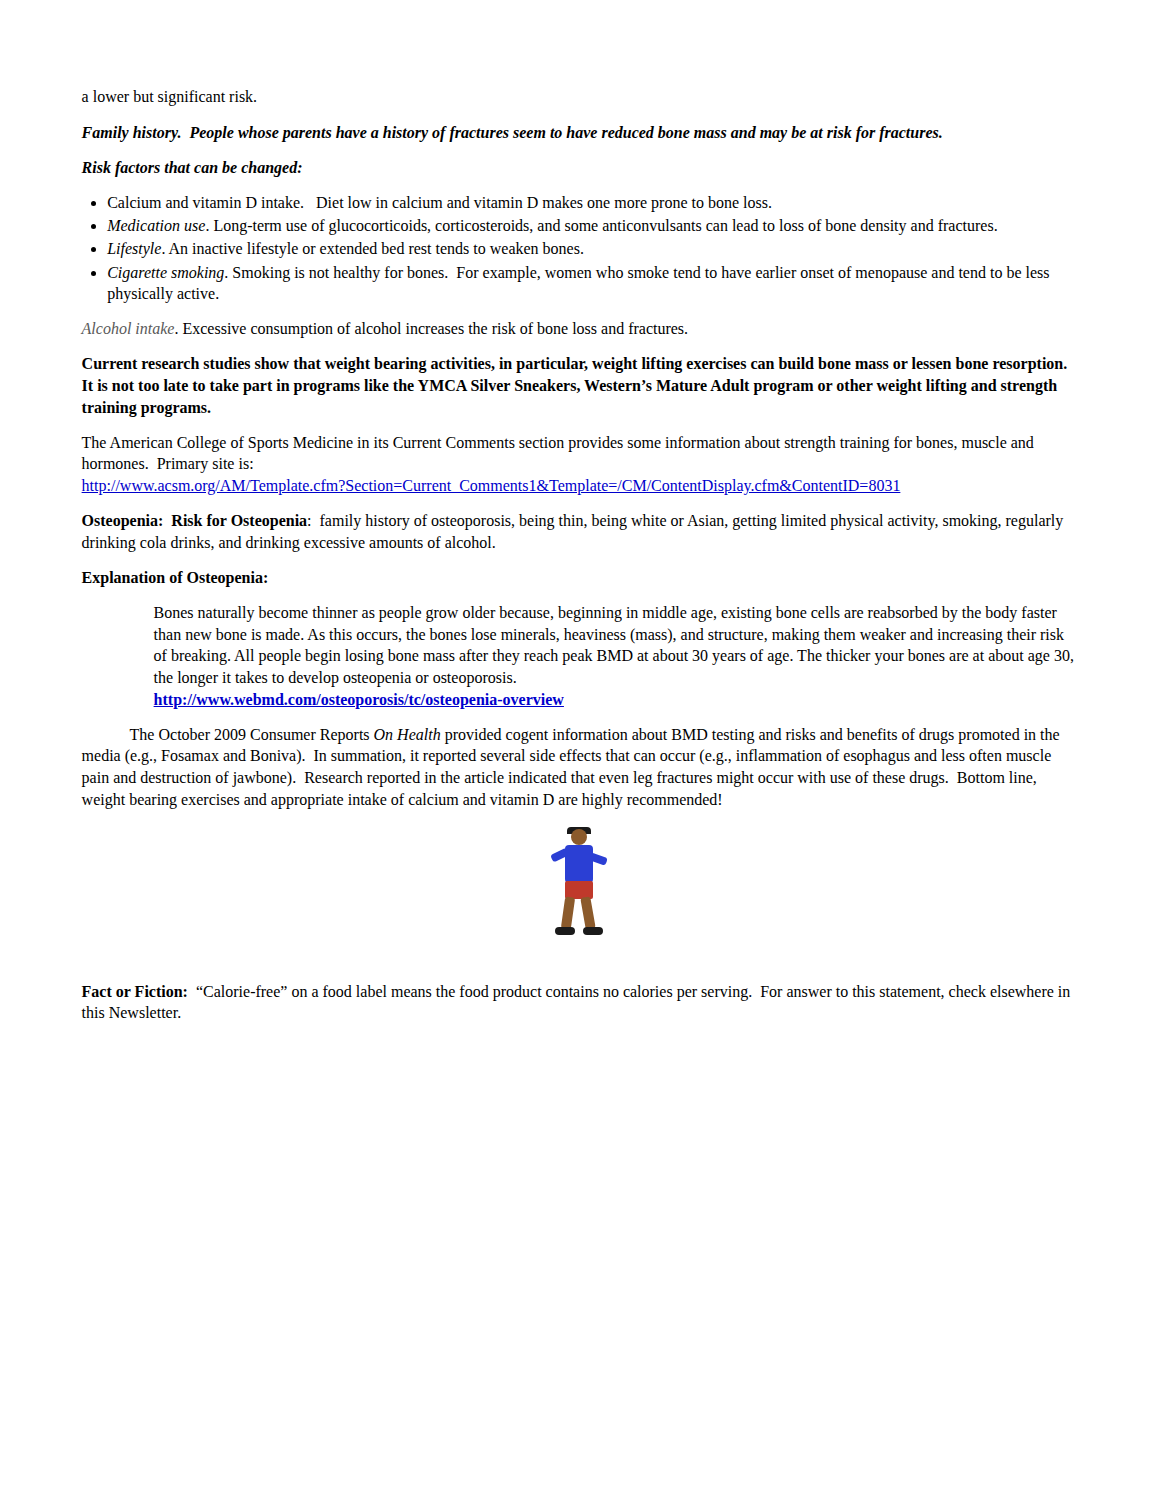a lower but significant risk.
Family history. People whose parents have a history of fractures seem to have reduced bone mass and may be at risk for fractures.
Risk factors that can be changed:
Calcium and vitamin D intake. Diet low in calcium and vitamin D makes one more prone to bone loss.
Medication use. Long-term use of glucocorticoids, corticosteroids, and some anticonvulsants can lead to loss of bone density and fractures.
Lifestyle. An inactive lifestyle or extended bed rest tends to weaken bones.
Cigarette smoking. Smoking is not healthy for bones. For example, women who smoke tend to have earlier onset of menopause and tend to be less physically active.
Alcohol intake. Excessive consumption of alcohol increases the risk of bone loss and fractures.
Current research studies show that weight bearing activities, in particular, weight lifting exercises can build bone mass or lessen bone resorption. It is not too late to take part in programs like the YMCA Silver Sneakers, Western’s Mature Adult program or other weight lifting and strength training programs.
The American College of Sports Medicine in its Current Comments section provides some information about strength training for bones, muscle and hormones. Primary site is:
http://www.acsm.org/AM/Template.cfm?Section=Current_Comments1&Template=/CM/ContentDisplay.cfm&ContentID=8031
Osteopenia: Risk for Osteopenia: family history of osteoporosis, being thin, being white or Asian, getting limited physical activity, smoking, regularly drinking cola drinks, and drinking excessive amounts of alcohol.
Explanation of Osteopenia:
Bones naturally become thinner as people grow older because, beginning in middle age, existing bone cells are reabsorbed by the body faster than new bone is made. As this occurs, the bones lose minerals, heaviness (mass), and structure, making them weaker and increasing their risk of breaking. All people begin losing bone mass after they reach peak BMD at about 30 years of age. The thicker your bones are at about age 30, the longer it takes to develop osteopenia or osteoporosis.
http://www.webmd.com/osteoporosis/tc/osteopenia-overview
The October 2009 Consumer Reports On Health provided cogent information about BMD testing and risks and benefits of drugs promoted in the media (e.g., Fosamax and Boniva). In summation, it reported several side effects that can occur (e.g., inflammation of esophagus and less often muscle pain and destruction of jawbone). Research reported in the article indicated that even leg fractures might occur with use of these drugs. Bottom line, weight bearing exercises and appropriate intake of calcium and vitamin D are highly recommended!
Fact or Fiction: “Calorie-free” on a food label means the food product contains no calories per serving. For answer to this statement, check elsewhere in this Newsletter.